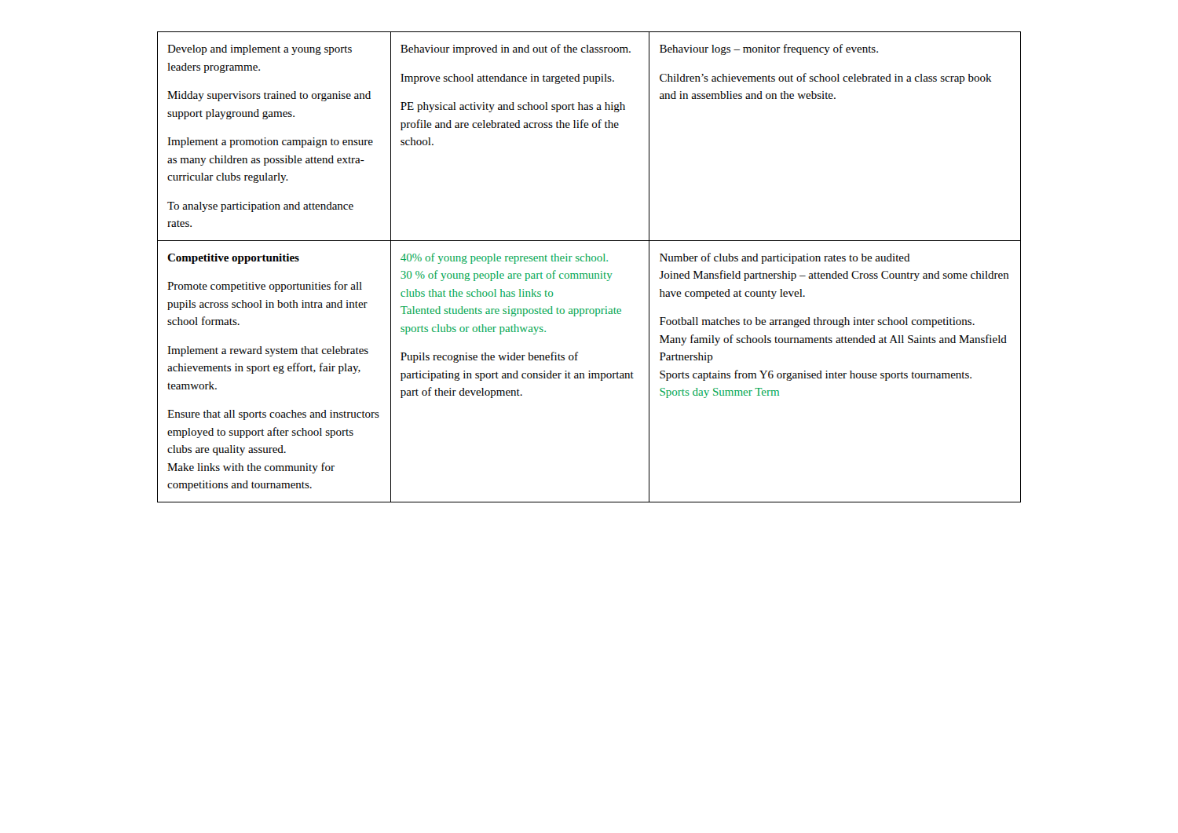| Develop and implement a young sports leaders programme. Midday supervisors trained to organise and support playground games. Implement a promotion campaign to ensure as many children as possible attend extra-curricular clubs regularly. To analyse participation and attendance rates. | Behaviour improved in and out of the classroom. Improve school attendance in targeted pupils. PE physical activity and school sport has a high profile and are celebrated across the life of the school. | Behaviour logs – monitor frequency of events. Children’s achievements out of school celebrated in a class scrap book and in assemblies and on the website. |
| Competitive opportunities Promote competitive opportunities for all pupils across school in both intra and inter school formats. Implement a reward system that celebrates achievements in sport eg effort, fair play, teamwork. Ensure that all sports coaches and instructors employed to support after school sports clubs are quality assured. Make links with the community for competitions and tournaments. | 40% of young people represent their school. 30 % of young people are part of community clubs that the school has links to Talented students are signposted to appropriate sports clubs or other pathways. Pupils recognise the wider benefits of participating in sport and consider it an important part of their development. | Number of clubs and participation rates to be audited Joined Mansfield partnership – attended Cross Country and some children have competed at county level. Football matches to be arranged through inter school competitions. Many family of schools tournaments attended at All Saints and Mansfield Partnership Sports captains from Y6 organised inter house sports tournaments. Sports day Summer Term |